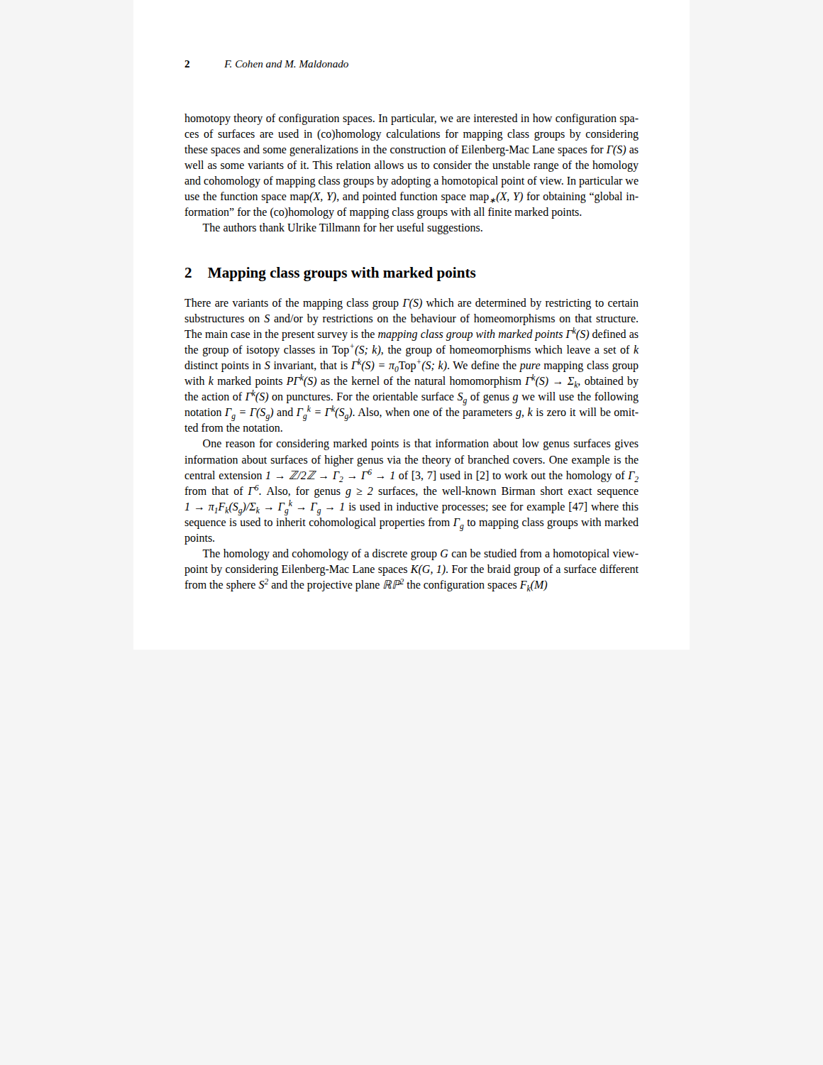2 F. Cohen and M. Maldonado
homotopy theory of configuration spaces. In particular, we are interested in how configuration spaces of surfaces are used in (co)homology calculations for mapping class groups by considering these spaces and some generalizations in the construction of Eilenberg-Mac Lane spaces for Γ(S) as well as some variants of it. This relation allows us to consider the unstable range of the homology and cohomology of mapping class groups by adopting a homotopical point of view. In particular we use the function space map(X, Y), and pointed function space map∗(X, Y) for obtaining “global information” for the (co)homology of mapping class groups with all finite marked points.
The authors thank Ulrike Tillmann for her useful suggestions.
2 Mapping class groups with marked points
There are variants of the mapping class group Γ(S) which are determined by restricting to certain substructures on S and/or by restrictions on the behaviour of homeomorphisms on that structure. The main case in the present survey is the mapping class group with marked points Γk(S) defined as the group of isotopy classes in Top+(S; k), the group of homeomorphisms which leave a set of k distinct points in S invariant, that is Γk(S) = π0Top+(S; k). We define the pure mapping class group with k marked points PΓk(S) as the kernel of the natural homomorphism Γk(S) → Σk, obtained by the action of Γk(S) on punctures. For the orientable surface Sg of genus g we will use the following notation Γg = Γ(Sg) and Γgk = Γk(Sg). Also, when one of the parameters g, k is zero it will be omitted from the notation.
One reason for considering marked points is that information about low genus surfaces gives information about surfaces of higher genus via the theory of branched covers. One example is the central extension 1 → ℤ/2ℤ → Γ2 → Γ6 → 1 of [3, 7] used in [2] to work out the homology of Γ2 from that of Γ6. Also, for genus g ≥ 2 surfaces, the well-known Birman short exact sequence 1 → π1Fk(Sg)/Σk → Γgk → Γg → 1 is used in inductive processes; see for example [47] where this sequence is used to inherit cohomological properties from Γg to mapping class groups with marked points.
The homology and cohomology of a discrete group G can be studied from a homotopical viewpoint by considering Eilenberg-Mac Lane spaces K(G, 1). For the braid group of a surface different from the sphere S2 and the projective plane ℝℙ2 the configuration spaces Fk(M)